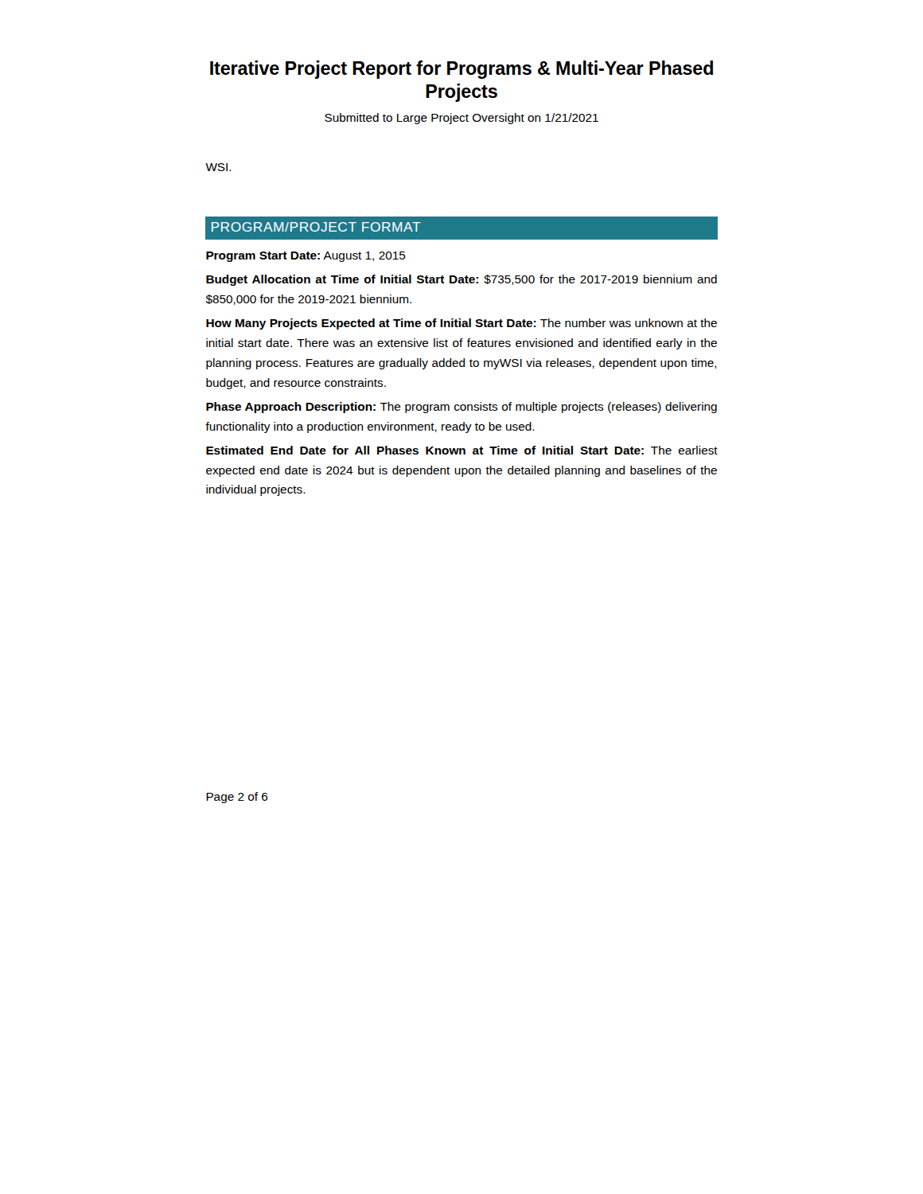Iterative Project Report for Programs & Multi-Year Phased Projects
Submitted to Large Project Oversight on 1/21/2021
WSI.
PROGRAM/PROJECT FORMAT
Program Start Date: August 1, 2015
Budget Allocation at Time of Initial Start Date: $735,500 for the 2017-2019 biennium and $850,000 for the 2019-2021 biennium.
How Many Projects Expected at Time of Initial Start Date: The number was unknown at the initial start date. There was an extensive list of features envisioned and identified early in the planning process. Features are gradually added to myWSI via releases, dependent upon time, budget, and resource constraints.
Phase Approach Description: The program consists of multiple projects (releases) delivering functionality into a production environment, ready to be used.
Estimated End Date for All Phases Known at Time of Initial Start Date: The earliest expected end date is 2024 but is dependent upon the detailed planning and baselines of the individual projects.
Page 2 of 6